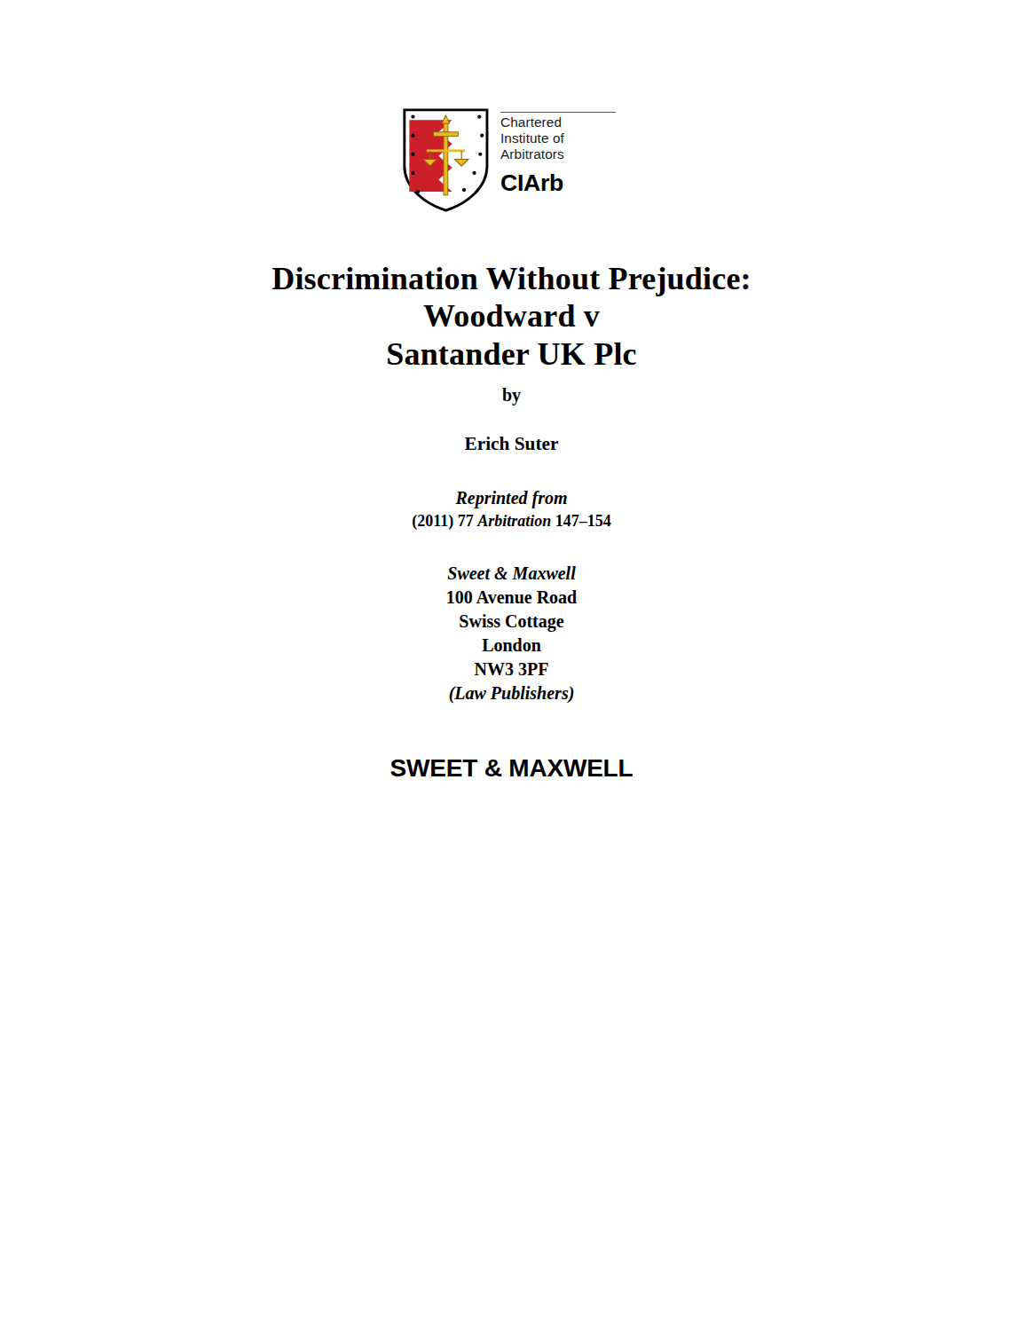Chartered
Institute of
Arbitrators
CIArb
Discrimination Without Prejudice:
Woodward v
Santander UK Plc
by
Erich Suter
Reprinted from
(2011) 77 Arbitration 147–154
Sweet & Maxwell
100 Avenue Road
Swiss Cottage
London
NW3 3PF
(Law Publishers)
SWEET & MAXWELL